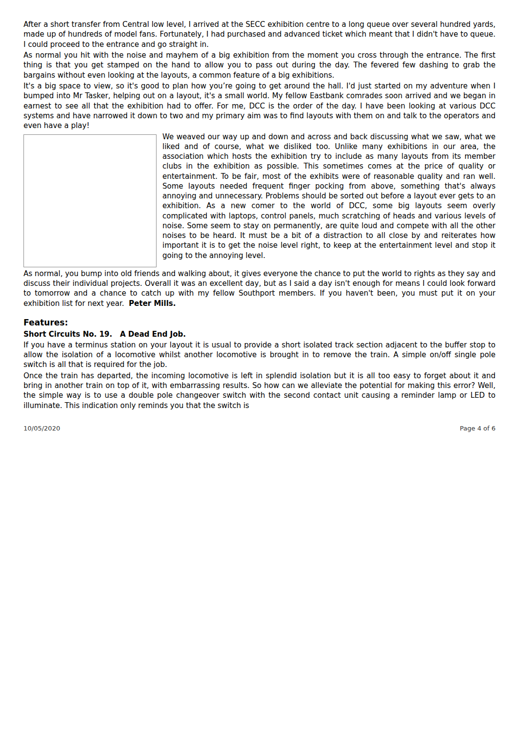After a short transfer from Central low level, I arrived at the SECC exhibition centre to a long queue over several hundred yards, made up of hundreds of model fans. Fortunately, I had purchased and advanced ticket which meant that I didn't have to queue. I could proceed to the entrance and go straight in.
As normal you hit with the noise and mayhem of a big exhibition from the moment you cross through the entrance. The first thing is that you get stamped on the hand to allow you to pass out during the day. The fevered few dashing to grab the bargains without even looking at the layouts, a common feature of a big exhibitions.
It's a big space to view, so it's good to plan how you’re going to get around the hall. I'd just started on my adventure when I bumped into Mr Tasker, helping out on a layout, it's a small world. My fellow Eastbank comrades soon arrived and we began in earnest to see all that the exhibition had to offer. For me, DCC is the order of the day. I have been looking at various DCC systems and have narrowed it down to two and my primary aim was to find layouts with them on and talk to the operators and even have a play!
We weaved our way up and down and across and back discussing what we saw, what we liked and of course, what we disliked too. Unlike many exhibitions in our area, the association which hosts the exhibition try to include as many layouts from its member clubs in the exhibition as possible. This sometimes comes at the price of quality or entertainment. To be fair, most of the exhibits were of reasonable quality and ran well. Some layouts needed frequent finger pocking from above, something that's always annoying and unnecessary. Problems should be sorted out before a layout ever gets to an exhibition. As a new comer to the world of DCC, some big layouts seem overly complicated with laptops, control panels, much scratching of heads and various levels of noise. Some seem to stay on permanently, are quite loud and compete with all the other noises to be heard. It must be a bit of a distraction to all close by and reiterates how important it is to get the noise level right, to keep at the entertainment level and stop it going to the annoying level.
As normal, you bump into old friends and walking about, it gives everyone the chance to put the world to rights as they say and discuss their individual projects. Overall it was an excellent day, but as I said a day isn't enough for means I could look forward to tomorrow and a chance to catch up with my fellow Southport members. If you haven't been, you must put it on your exhibition list for next year. Peter Mills.
Features:
Short Circuits No. 19. A Dead End Job.
If you have a terminus station on your layout it is usual to provide a short isolated track section adjacent to the buffer stop to allow the isolation of a locomotive whilst another locomotive is brought in to remove the train. A simple on/off single pole switch is all that is required for the job.
Once the train has departed, the incoming locomotive is left in splendid isolation but it is all too easy to forget about it and bring in another train on top of it, with embarrassing results. So how can we alleviate the potential for making this error? Well, the simple way is to use a double pole changeover switch with the second contact unit causing a reminder lamp or LED to illuminate. This indication only reminds you that the switch is
10/05/2020 Page 4 of 6